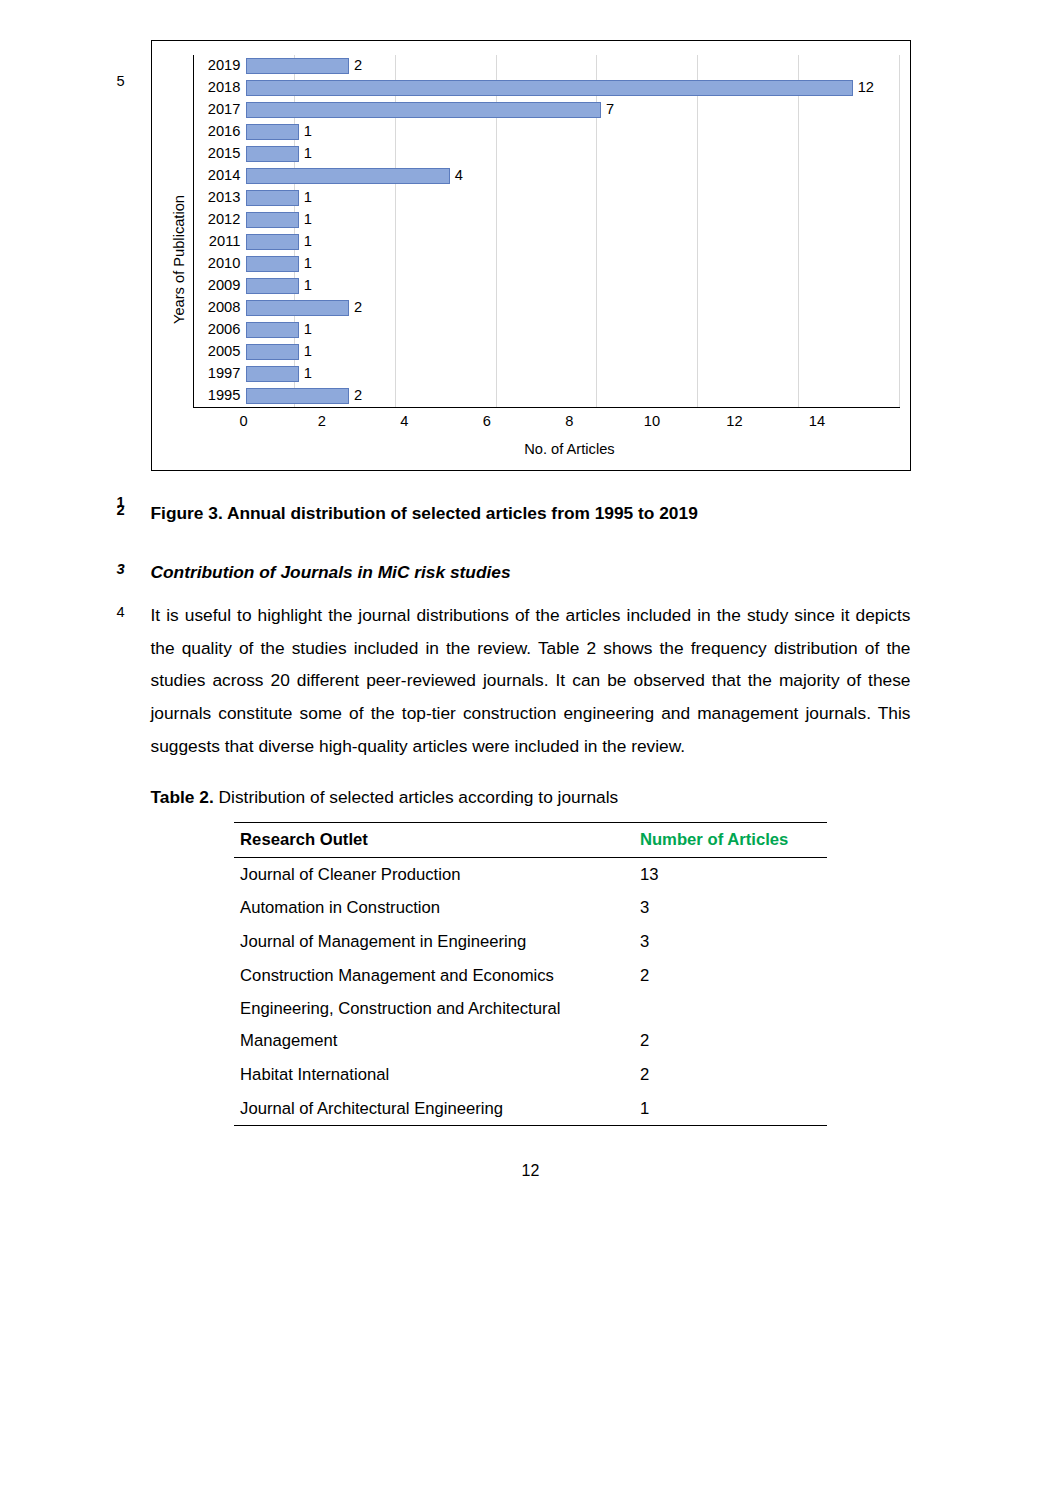Years of Publication
2019
2
2018
12
2017
7
2016
1
2015
1
2014
4
2013
1
2012
1
2011
1
2010
1
2009
1
2008
2
2006
1
2005
1
1997
1
1995
2
02468101214
No. of Articles
1
2 Figure 3. Annual distribution of selected articles from 1995 to 2019
3 Contribution of Journals in MiC risk studies
4 It is useful to highlight the journal distributions of the articles included in the 5study since it depicts the quality of the studies included in the review. Table 2 shows the frequency distribution of the studies across 20 different peer-reviewed journals. It can be observed that the majority of these journals constitute some of the top-tier construction engineering and management journals. This suggests that diverse high-quality articles were included in the review.
Table 2. Distribution of selected articles according to journals
| Research Outlet | Number of Articles |
| --- | --- |
| Journal of Cleaner Production | 13 |
| Automation in Construction | 3 |
| Journal of Management in Engineering | 3 |
| Construction Management and Economics | 2 |
| Engineering, Construction and Architectural Management | 2 |
| Habitat International | 2 |
| Journal of Architectural Engineering | 1 |
12